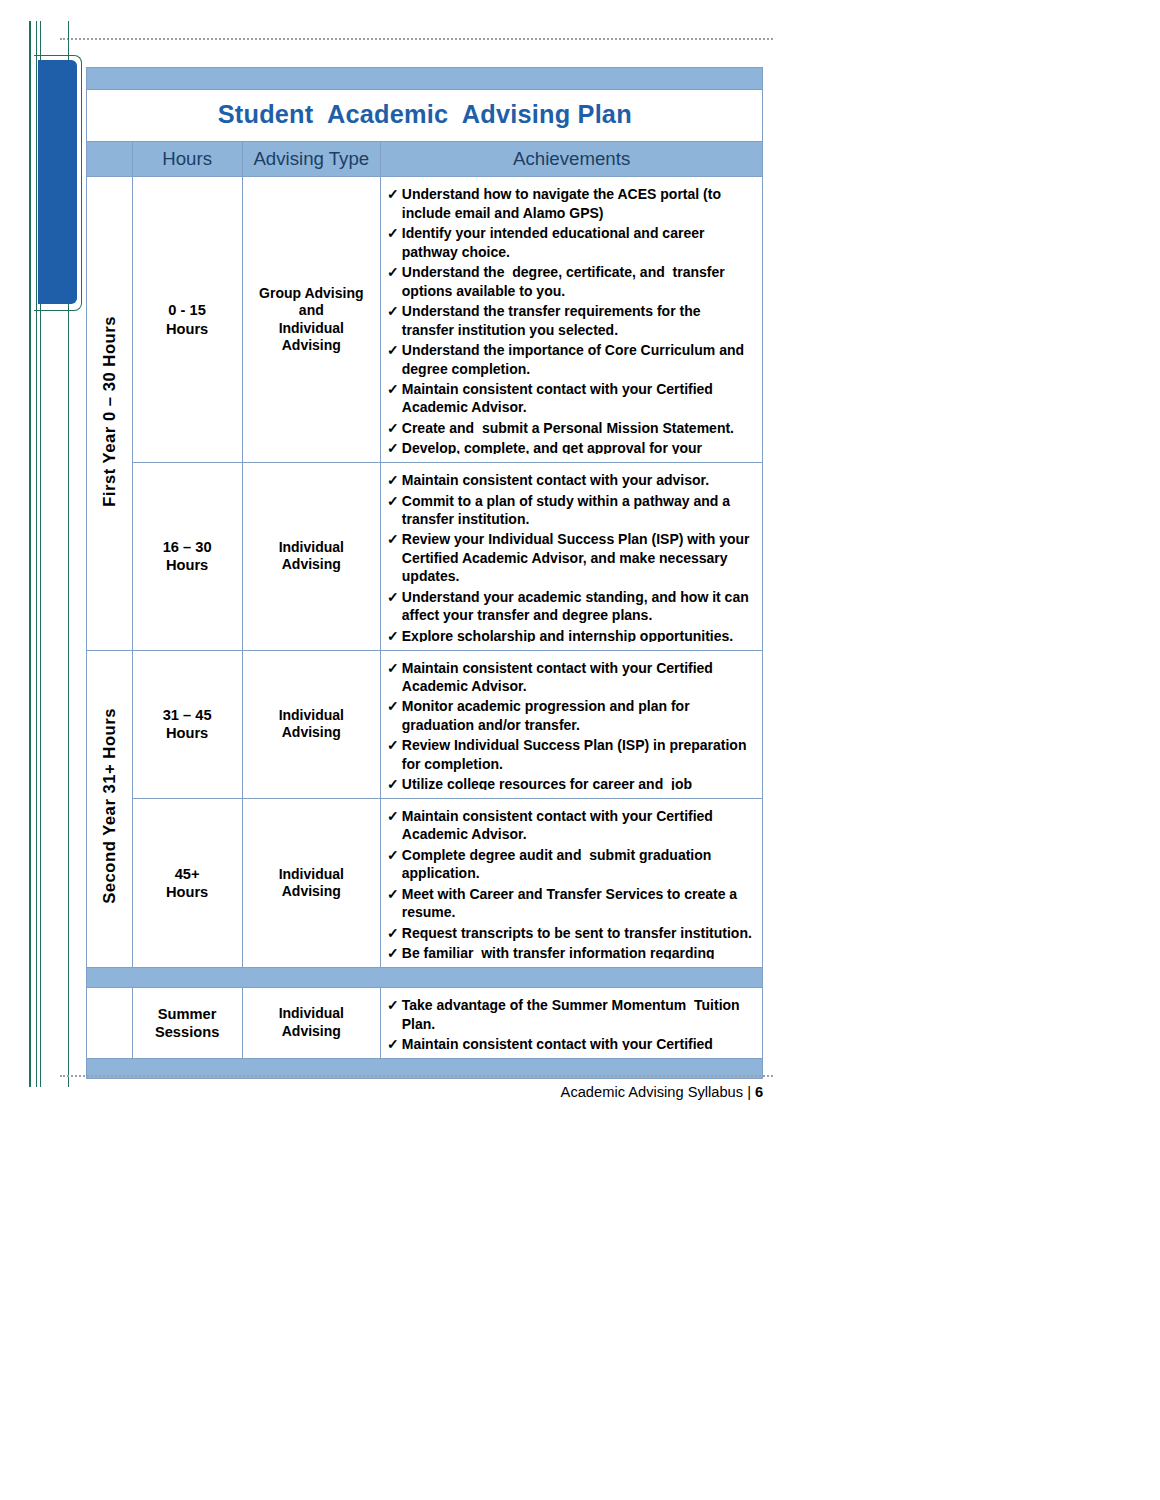| Student Academic Advising Plan |
| | Hours | Advising Type | Achievements |
| First Year 0 – 30 Hours | 0 - 15 Hours | Group Advising and Individual Advising | Understand how to navigate the ACES portal (to include email and Alamo GPS) Identify your intended educational and career pathway choice. Understand the degree, certificate, and transfer options available to you. Understand the transfer requirements for the transfer institution you selected. Understand the importance of Core Curriculum and degree completion. Maintain consistent contact with your Certified Academic Advisor. Create and submit a Personal Mission Statement. Develop, complete, and get approval for your Individual Success |
| 16 – 30 Hours | Individual Advising | Maintain consistent contact with your advisor. Commit to a plan of study within a pathway and a transfer institution. Review your Individual Success Plan (ISP) with your Certified Academic Advisor, and make necessary updates. Understand your academic standing, and how it can affect your transfer and degree plans. Explore scholarship and internship opportunities. |
| Second Year 31+ Hours | 31 – 45 Hours | Individual Advising | Maintain consistent contact with your Certified Academic Advisor. Monitor academic progression and plan for graduation and/or transfer. Review Individual Success Plan (ISP) in preparation for completion. Utilize college resources for career and job readiness |
| 45+ Hours | Individual Advising | Maintain consistent contact with your Certified Academic Advisor. Complete degree audit and submit graduation application. Meet with Career and Transfer Services to create a resume. Request transcripts to be sent to transfer institution. Be familiar with transfer information regarding financial |
| | Summer Sessions | Individual Advising | Take advantage of the Summer Momentum Tuition Plan. Maintain consistent contact with your Certified Academic |
Academic Advising Syllabus | 6